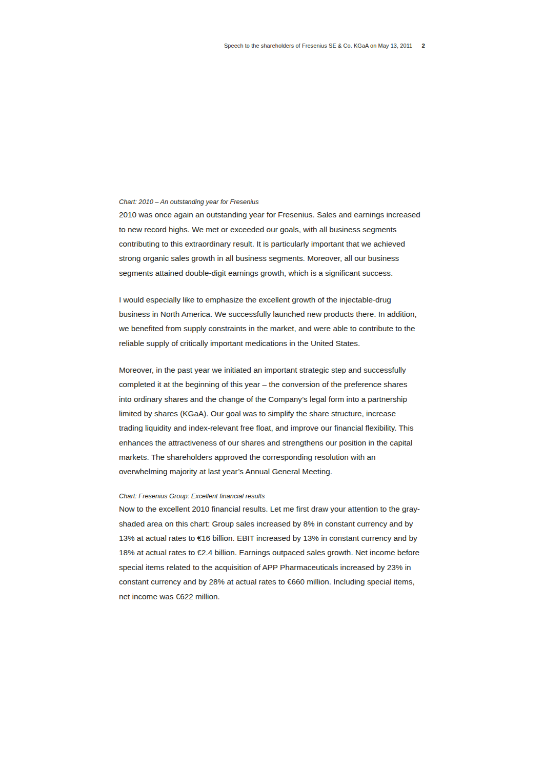Speech to the shareholders of Fresenius SE & Co. KGaA on May 13, 20112
Chart: 2010 – An outstanding year for Fresenius
2010 was once again an outstanding year for Fresenius. Sales and earnings increased to new record highs. We met or exceeded our goals, with all business segments contributing to this extraordinary result. It is particularly important that we achieved strong organic sales growth in all business segments. Moreover, all our business segments attained double-digit earnings growth, which is a significant success.
I would especially like to emphasize the excellent growth of the injectable-drug business in North America. We successfully launched new products there. In addition, we benefited from supply constraints in the market, and were able to contribute to the reliable supply of critically important medications in the United States.
Moreover, in the past year we initiated an important strategic step and successfully completed it at the beginning of this year – the conversion of the preference shares into ordinary shares and the change of the Company’s legal form into a partnership limited by shares (KGaA). Our goal was to simplify the share structure, increase trading liquidity and index-relevant free float, and improve our financial flexibility. This enhances the attractiveness of our shares and strengthens our position in the capital markets. The shareholders approved the corresponding resolution with an overwhelming majority at last year’s Annual General Meeting.
Chart: Fresenius Group: Excellent financial results
Now to the excellent 2010 financial results. Let me first draw your attention to the gray-shaded area on this chart: Group sales increased by 8% in constant currency and by 13% at actual rates to €16 billion. EBIT increased by 13% in constant currency and by 18% at actual rates to €2.4 billion. Earnings outpaced sales growth. Net income before special items related to the acquisition of APP Pharmaceuticals increased by 23% in constant currency and by 28% at actual rates to €660 million. Including special items, net income was €622 million.